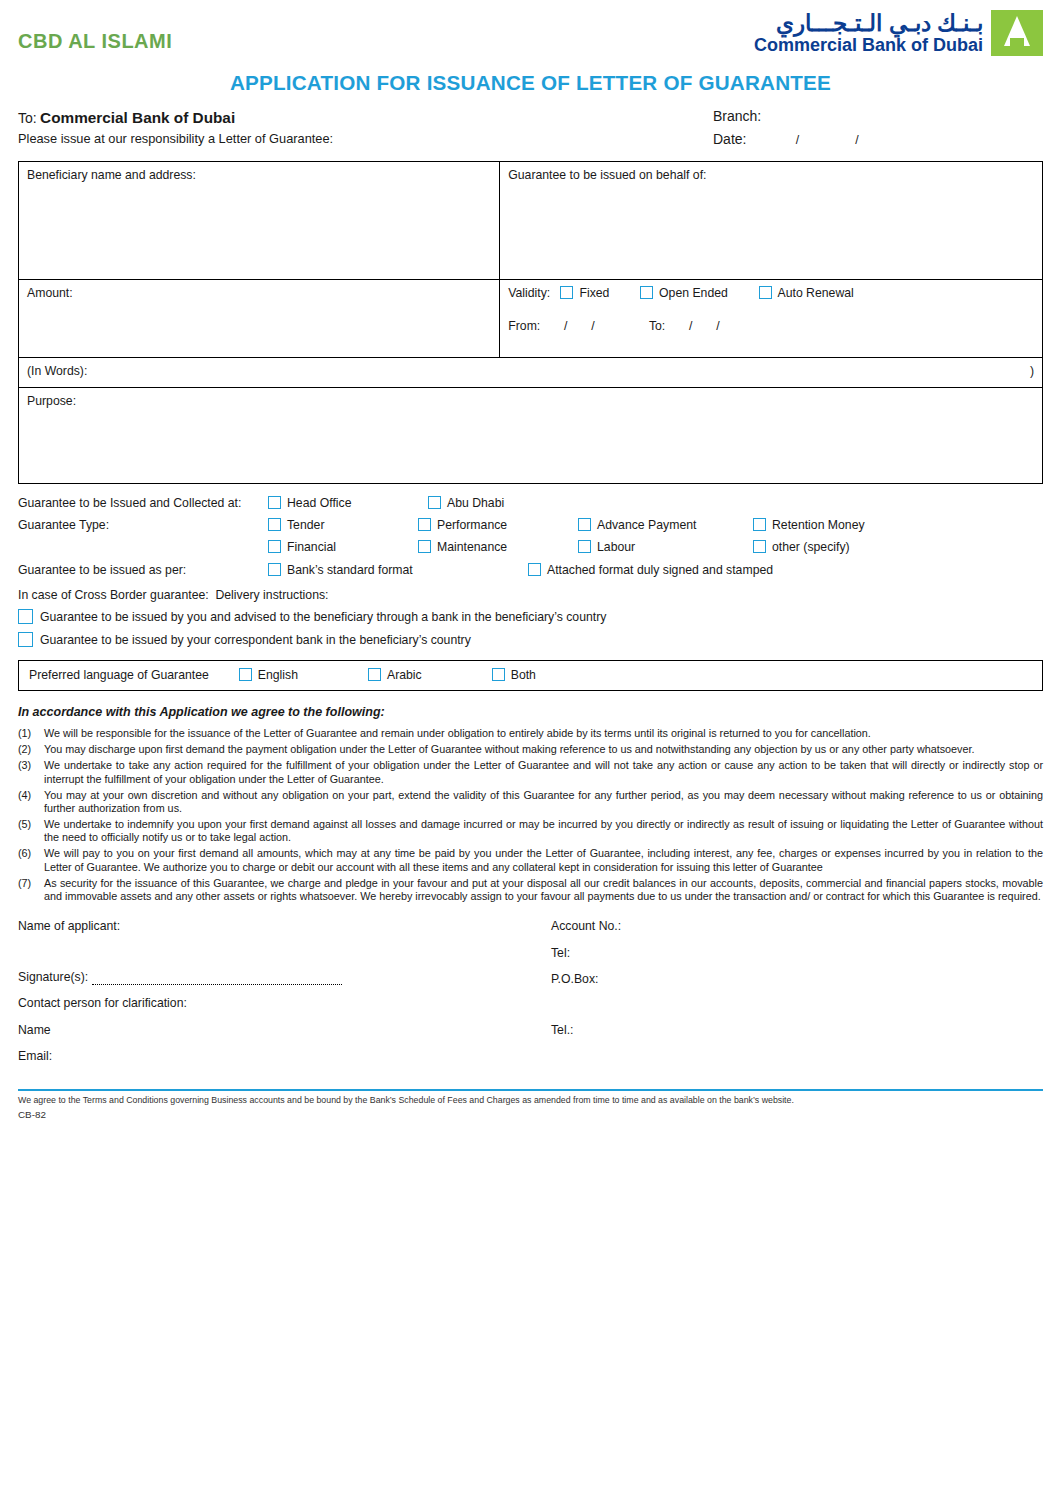CBD AL ISLAMI
بـنـك دبـي الـتـجـــاري
Commercial Bank of Dubai
APPLICATION FOR ISSUANCE OF LETTER OF GUARANTEE
To: Commercial Bank of Dubai
Please issue at our responsibility a Letter of Guarantee:
Branch:
Date: / /
| Beneficiary name and address: | Guarantee to be issued on behalf of: |
| Amount: | Validity: Fixed Open Ended Auto Renewal From: / / To: / / |
| (In Words): ) |
| Purpose: |
Guarantee to be Issued and Collected at:
Head Office
Abu Dhabi
Guarantee Type:
Tender
Performance
Advance Payment
Retention Money
Financial
Maintenance
Labour
other (specify)
Guarantee to be issued as per:
Bank’s standard format
Attached format duly signed and stamped
In case of Cross Border guarantee: Delivery instructions:
Guarantee to be issued by you and advised to the beneficiary through a bank in the beneficiary’s country
Guarantee to be issued by your correspondent bank in the beneficiary’s country
Preferred language of Guarantee English Arabic Both
In accordance with this Application we agree to the following:
(1) We will be responsible for the issuance of the Letter of Guarantee and remain under obligation to entirely abide by its terms until its original is returned to you for cancellation.
(2) You may discharge upon first demand the payment obligation under the Letter of Guarantee without making reference to us and notwithstanding any objection by us or any other party whatsoever.
(3) We undertake to take any action required for the fulfillment of your obligation under the Letter of Guarantee and will not take any action or cause any action to be taken that will directly or indirectly stop or interrupt the fulfillment of your obligation under the Letter of Guarantee.
(4) You may at your own discretion and without any obligation on your part, extend the validity of this Guarantee for any further period, as you may deem necessary without making reference to us or obtaining further authorization from us.
(5) We undertake to indemnify you upon your first demand against all losses and damage incurred or may be incurred by you directly or indirectly as result of issuing or liquidating the Letter of Guarantee without the need to officially notify us or to take legal action.
(6) We will pay to you on your first demand all amounts, which may at any time be paid by you under the Letter of Guarantee, including interest, any fee, charges or expenses incurred by you in relation to the Letter of Guarantee. We authorize you to charge or debit our account with all these items and any collateral kept in consideration for issuing this letter of Guarantee
(7) As security for the issuance of this Guarantee, we charge and pledge in your favour and put at your disposal all our credit balances in our accounts, deposits, commercial and financial papers stocks, movable and immovable assets and any other assets or rights whatsoever. We hereby irrevocably assign to your favour all payments due to us under the transaction and/ or contract for which this Guarantee is required.
Name of applicant:
Signature(s):
Contact person for clarification:
Name
Email:
Account No.:
Tel:
P.O.Box:
Tel.:
We agree to the Terms and Conditions governing Business accounts and be bound by the Bank’s Schedule of Fees and Charges as amended from time to time and as available on the bank’s website.
CB-82